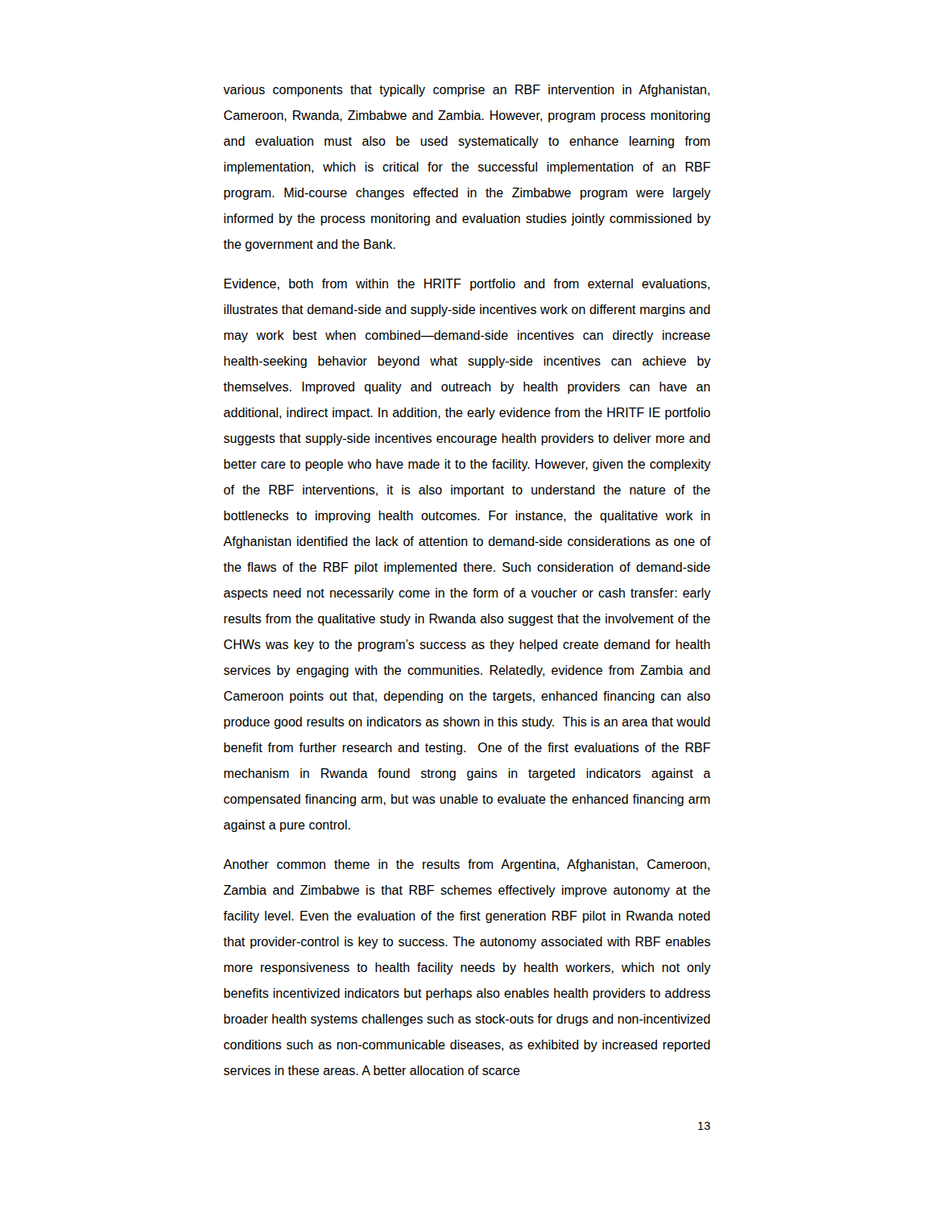various components that typically comprise an RBF intervention in Afghanistan, Cameroon, Rwanda, Zimbabwe and Zambia. However, program process monitoring and evaluation must also be used systematically to enhance learning from implementation, which is critical for the successful implementation of an RBF program. Mid-course changes effected in the Zimbabwe program were largely informed by the process monitoring and evaluation studies jointly commissioned by the government and the Bank.
Evidence, both from within the HRITF portfolio and from external evaluations, illustrates that demand-side and supply-side incentives work on different margins and may work best when combined—demand-side incentives can directly increase health-seeking behavior beyond what supply-side incentives can achieve by themselves. Improved quality and outreach by health providers can have an additional, indirect impact. In addition, the early evidence from the HRITF IE portfolio suggests that supply-side incentives encourage health providers to deliver more and better care to people who have made it to the facility. However, given the complexity of the RBF interventions, it is also important to understand the nature of the bottlenecks to improving health outcomes. For instance, the qualitative work in Afghanistan identified the lack of attention to demand-side considerations as one of the flaws of the RBF pilot implemented there. Such consideration of demand-side aspects need not necessarily come in the form of a voucher or cash transfer: early results from the qualitative study in Rwanda also suggest that the involvement of the CHWs was key to the program’s success as they helped create demand for health services by engaging with the communities. Relatedly, evidence from Zambia and Cameroon points out that, depending on the targets, enhanced financing can also produce good results on indicators as shown in this study. This is an area that would benefit from further research and testing. One of the first evaluations of the RBF mechanism in Rwanda found strong gains in targeted indicators against a compensated financing arm, but was unable to evaluate the enhanced financing arm against a pure control.
Another common theme in the results from Argentina, Afghanistan, Cameroon, Zambia and Zimbabwe is that RBF schemes effectively improve autonomy at the facility level. Even the evaluation of the first generation RBF pilot in Rwanda noted that provider-control is key to success. The autonomy associated with RBF enables more responsiveness to health facility needs by health workers, which not only benefits incentivized indicators but perhaps also enables health providers to address broader health systems challenges such as stock-outs for drugs and non-incentivized conditions such as non-communicable diseases, as exhibited by increased reported services in these areas. A better allocation of scarce
13